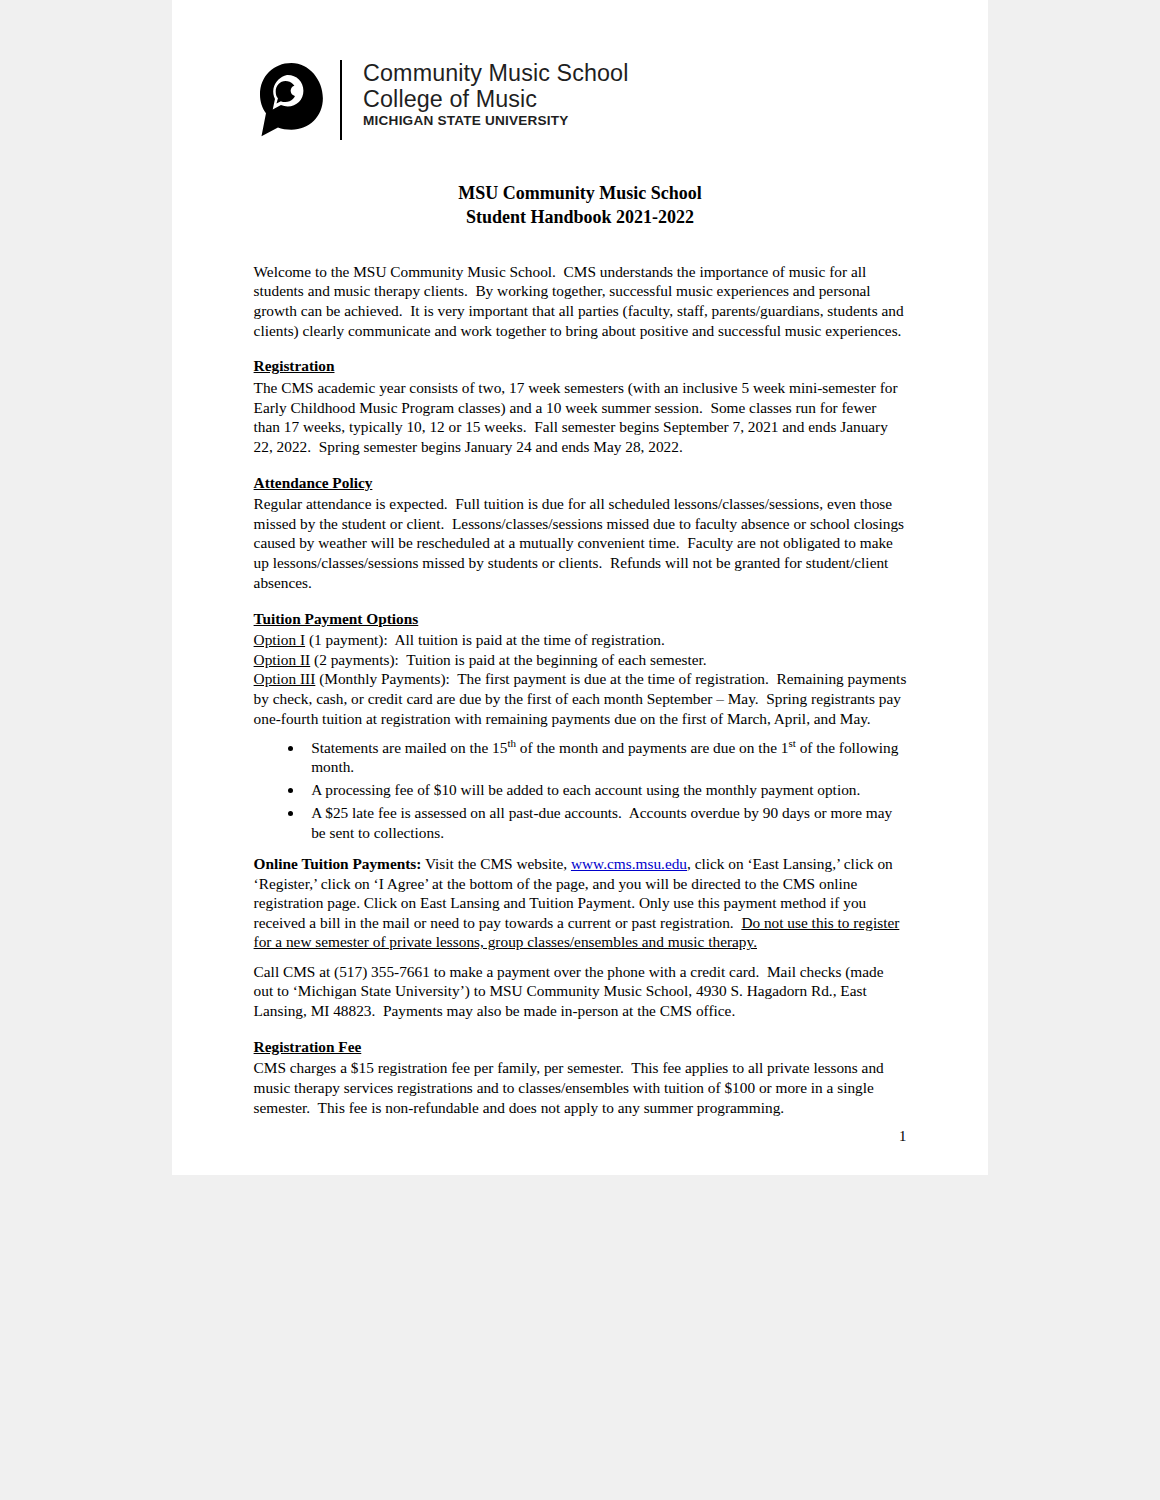Community Music School
College of Music
MICHIGAN STATE UNIVERSITY
MSU Community Music School
Student Handbook 2021-2022
Welcome to the MSU Community Music School. CMS understands the importance of music for all students and music therapy clients. By working together, successful music experiences and personal growth can be achieved. It is very important that all parties (faculty, staff, parents/guardians, students and clients) clearly communicate and work together to bring about positive and successful music experiences.
Registration
The CMS academic year consists of two, 17 week semesters (with an inclusive 5 week mini-semester for Early Childhood Music Program classes) and a 10 week summer session. Some classes run for fewer than 17 weeks, typically 10, 12 or 15 weeks. Fall semester begins September 7, 2021 and ends January 22, 2022. Spring semester begins January 24 and ends May 28, 2022.
Attendance Policy
Regular attendance is expected. Full tuition is due for all scheduled lessons/classes/sessions, even those missed by the student or client. Lessons/classes/sessions missed due to faculty absence or school closings caused by weather will be rescheduled at a mutually convenient time. Faculty are not obligated to make up lessons/classes/sessions missed by students or clients. Refunds will not be granted for student/client absences.
Tuition Payment Options
Option I (1 payment): All tuition is paid at the time of registration.
Option II (2 payments): Tuition is paid at the beginning of each semester.
Option III (Monthly Payments): The first payment is due at the time of registration. Remaining payments by check, cash, or credit card are due by the first of each month September – May. Spring registrants pay one-fourth tuition at registration with remaining payments due on the first of March, April, and May.
Statements are mailed on the 15th of the month and payments are due on the 1st of the following month.
A processing fee of $10 will be added to each account using the monthly payment option.
A $25 late fee is assessed on all past-due accounts. Accounts overdue by 90 days or more may be sent to collections.
Online Tuition Payments: Visit the CMS website, www.cms.msu.edu, click on ‘East Lansing,’ click on ‘Register,’ click on ‘I Agree’ at the bottom of the page, and you will be directed to the CMS online registration page. Click on East Lansing and Tuition Payment. Only use this payment method if you received a bill in the mail or need to pay towards a current or past registration. Do not use this to register for a new semester of private lessons, group classes/ensembles and music therapy.
Call CMS at (517) 355-7661 to make a payment over the phone with a credit card. Mail checks (made out to ‘Michigan State University’) to MSU Community Music School, 4930 S. Hagadorn Rd., East Lansing, MI 48823. Payments may also be made in-person at the CMS office.
Registration Fee
CMS charges a $15 registration fee per family, per semester. This fee applies to all private lessons and music therapy services registrations and to classes/ensembles with tuition of $100 or more in a single semester. This fee is non-refundable and does not apply to any summer programming.
1